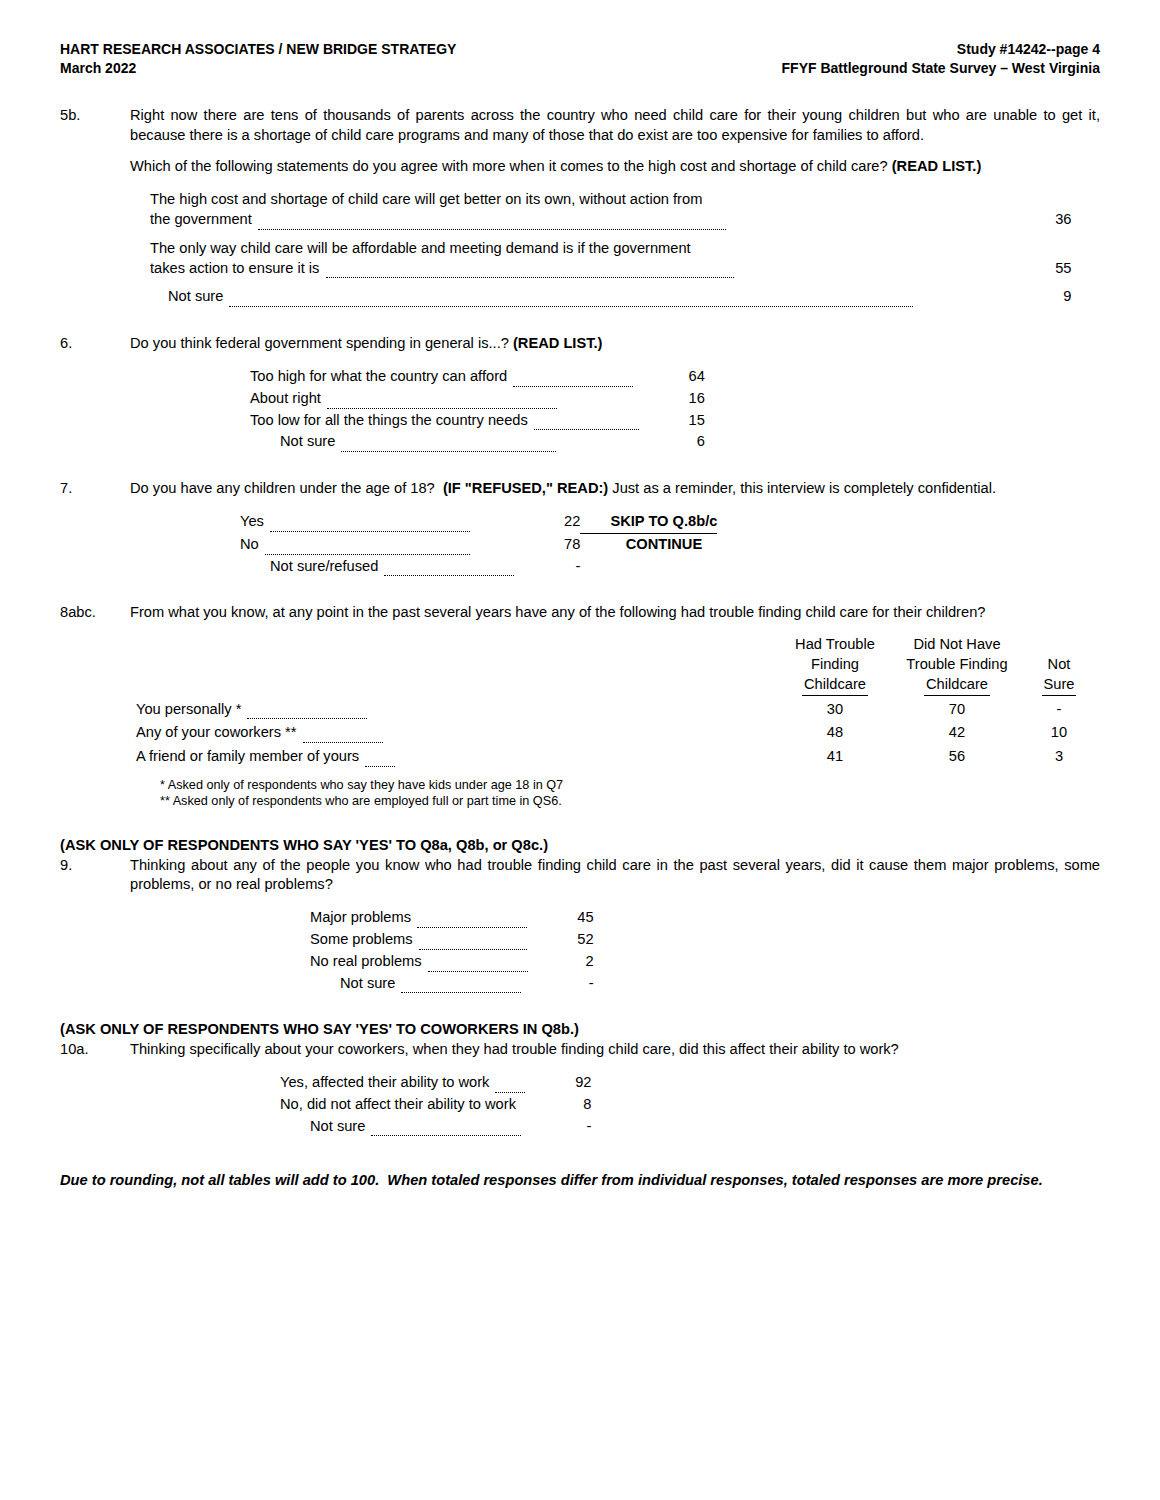HART RESEARCH ASSOCIATES / NEW BRIDGE STRATEGY
March 2022
Study #14242--page 4
FFYF Battleground State Survey – West Virginia
5b.
Right now there are tens of thousands of parents across the country who need child care for their young children but who are unable to get it, because there is a shortage of child care programs and many of those that do exist are too expensive for families to afford.
Which of the following statements do you agree with more when it comes to the high cost and shortage of child care? (READ LIST.)
| The high cost and shortage of child care will get better on its own, without action from the government | 36 |
| The only way child care will be affordable and meeting demand is if the government takes action to ensure it is | 55 |
| Not sure | 9 |
6.
Do you think federal government spending in general is...? (READ LIST.)
| Too high for what the country can afford | 64 |
| About right | 16 |
| Too low for all the things the country needs | 15 |
| Not sure | 6 |
7.
Do you have any children under the age of 18? (IF "REFUSED," READ:) Just as a reminder, this interview is completely confidential.
| Yes | 22 | SKIP TO Q.8b/c |
| No | 78 | CONTINUE |
| Not sure/refused | - | |
8abc.
From what you know, at any point in the past several years have any of the following had trouble finding child care for their children?
| | Had Trouble Finding Childcare | Did Not Have Trouble Finding Childcare | Not Sure |
| --- | --- | --- | --- |
| You personally * | 30 | 70 | - |
| Any of your coworkers ** | 48 | 42 | 10 |
| A friend or family member of yours | 41 | 56 | 3 |
* Asked only of respondents who say they have kids under age 18 in Q7
** Asked only of respondents who are employed full or part time in QS6.
(ASK ONLY OF RESPONDENTS WHO SAY 'YES' TO Q8a, Q8b, or Q8c.)
9.
Thinking about any of the people you know who had trouble finding child care in the past several years, did it cause them major problems, some problems, or no real problems?
| Major problems | 45 |
| Some problems | 52 |
| No real problems | 2 |
| Not sure | - |
(ASK ONLY OF RESPONDENTS WHO SAY 'YES' TO COWORKERS IN Q8b.)
10a.
Thinking specifically about your coworkers, when they had trouble finding child care, did this affect their ability to work?
| Yes, affected their ability to work | 92 |
| No, did not affect their ability to work | 8 |
| Not sure | - |
Due to rounding, not all tables will add to 100. When totaled responses differ from individual responses, totaled responses are more precise.